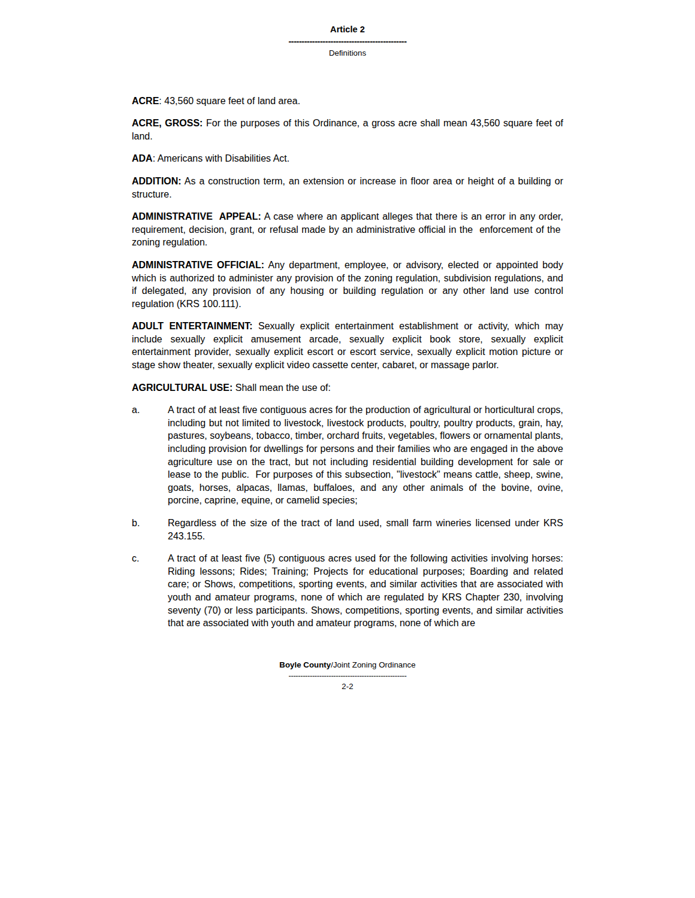Article 2
---------------------------------------------
Definitions
ACRE: 43,560 square feet of land area.
ACRE, GROSS: For the purposes of this Ordinance, a gross acre shall mean 43,560 square feet of land.
ADA: Americans with Disabilities Act.
ADDITION: As a construction term, an extension or increase in floor area or height of a building or structure.
ADMINISTRATIVE APPEAL: A case where an applicant alleges that there is an error in any order, requirement, decision, grant, or refusal made by an administrative official in the enforcement of the zoning regulation.
ADMINISTRATIVE OFFICIAL: Any department, employee, or advisory, elected or appointed body which is authorized to administer any provision of the zoning regulation, subdivision regulations, and if delegated, any provision of any housing or building regulation or any other land use control regulation (KRS 100.111).
ADULT ENTERTAINMENT: Sexually explicit entertainment establishment or activity, which may include sexually explicit amusement arcade, sexually explicit book store, sexually explicit entertainment provider, sexually explicit escort or escort service, sexually explicit motion picture or stage show theater, sexually explicit video cassette center, cabaret, or massage parlor.
AGRICULTURAL USE: Shall mean the use of:
a.
A tract of at least five contiguous acres for the production of agricultural or horticultural crops, including but not limited to livestock, livestock products, poultry, poultry products, grain, hay, pastures, soybeans, tobacco, timber, orchard fruits, vegetables, flowers or ornamental plants, including provision for dwellings for persons and their families who are engaged in the above agriculture use on the tract, but not including residential building development for sale or lease to the public. For purposes of this subsection, "livestock" means cattle, sheep, swine, goats, horses, alpacas, llamas, buffaloes, and any other animals of the bovine, ovine, porcine, caprine, equine, or camelid species;
b.
Regardless of the size of the tract of land used, small farm wineries licensed under KRS 243.155.
c.
A tract of at least five (5) contiguous acres used for the following activities involving horses: Riding lessons; Rides; Training; Projects for educational purposes; Boarding and related care; or Shows, competitions, sporting events, and similar activities that are associated with youth and amateur programs, none of which are regulated by KRS Chapter 230, involving seventy (70) or less participants. Shows, competitions, sporting events, and similar activities that are associated with youth and amateur programs, none of which are
Boyle County/Joint Zoning Ordinance
--------------------------------------------------
2-2